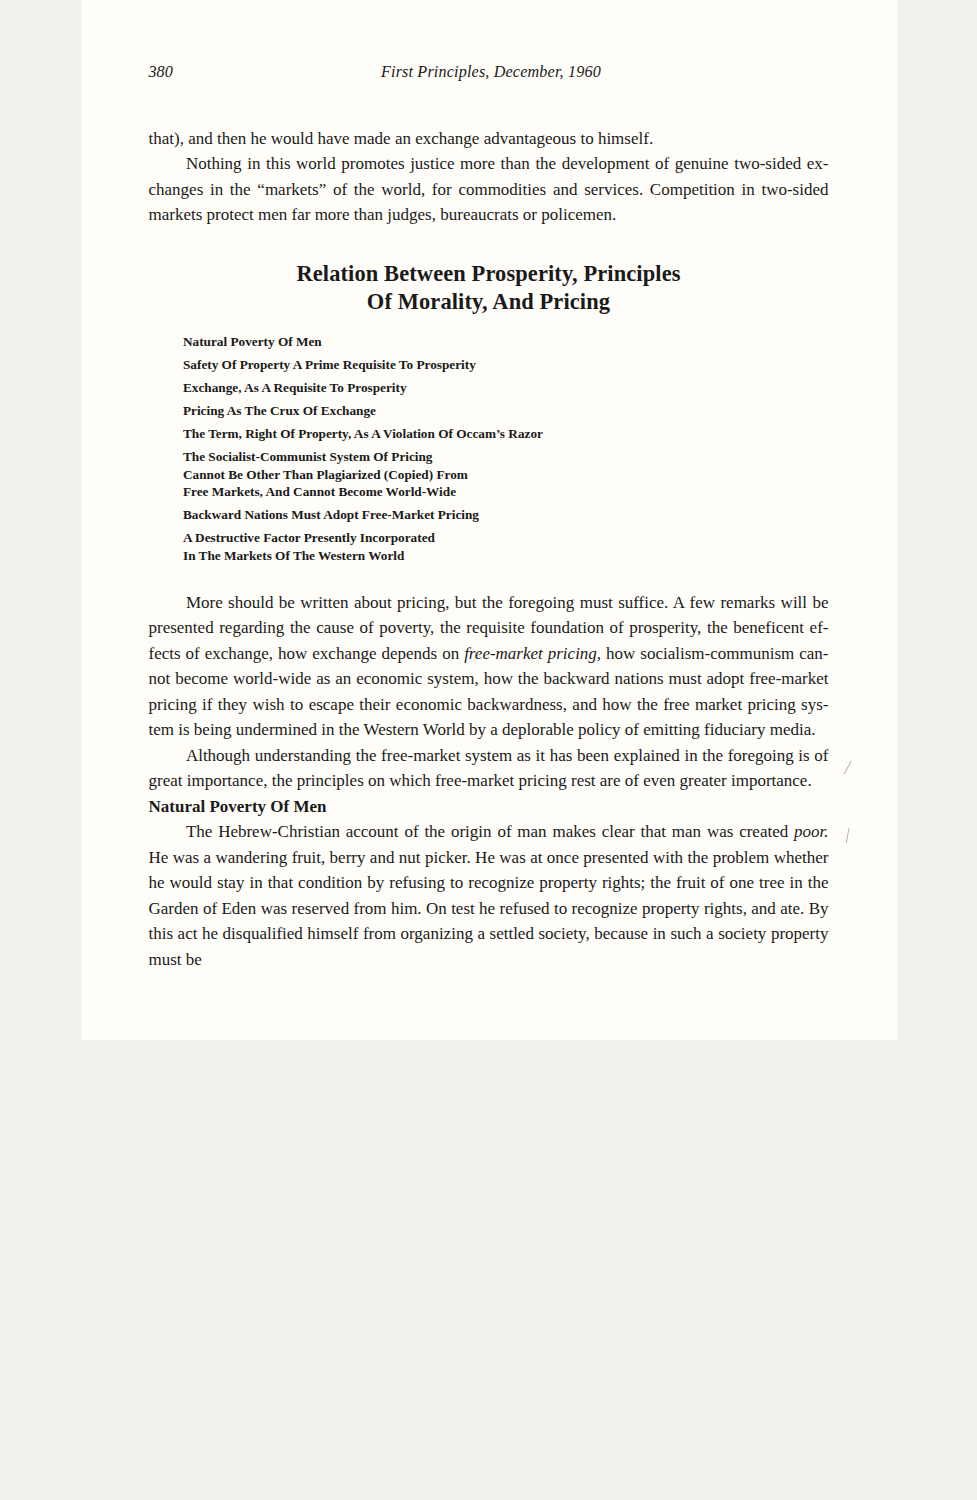380 First Principles, December, 1960
that), and then he would have made an exchange advantageous to himself.
Nothing in this world promotes justice more than the development of genuine two-sided exchanges in the “markets” of the world, for commodities and services. Competition in two-sided markets protect men far more than judges, bureaucrats or policemen.
Relation Between Prosperity, Principles
Of Morality, And Pricing
Natural Poverty Of Men
Safety Of Property A Prime Requisite To Prosperity
Exchange, As A Requisite To Prosperity
Pricing As The Crux Of Exchange
The Term, Right Of Property, As A Violation Of Occam’s Razor
The Socialist-Communist System Of Pricing
Cannot Be Other Than Plagiarized (Copied) From
Free Markets, And Cannot Become World-Wide
Backward Nations Must Adopt Free-Market Pricing
A Destructive Factor Presently Incorporated
In The Markets Of The Western World
More should be written about pricing, but the foregoing must suffice. A few remarks will be presented regarding the cause of poverty, the requisite foundation of prosperity, the beneficent effects of exchange, how exchange depends on free-market pricing, how socialism-communism cannot become world-wide as an economic system, how the backward nations must adopt free-market pricing if they wish to escape their economic backwardness, and how the free market pricing system is being undermined in the Western World by a deplorable policy of emitting fiduciary media.
Although understanding the free-market system as it has been explained in the foregoing is of great importance, the principles on which free-market pricing rest are of even greater importance.
Natural Poverty Of Men
The Hebrew-Christian account of the origin of man makes clear that man was created poor. He was a wandering fruit, berry and nut picker. He was at once presented with the problem whether he would stay in that condition by refusing to recognize property rights; the fruit of one tree in the Garden of Eden was reserved from him. On test he refused to recognize property rights, and ate. By this act he disqualified himself from organizing a settled society, because in such a society property must be